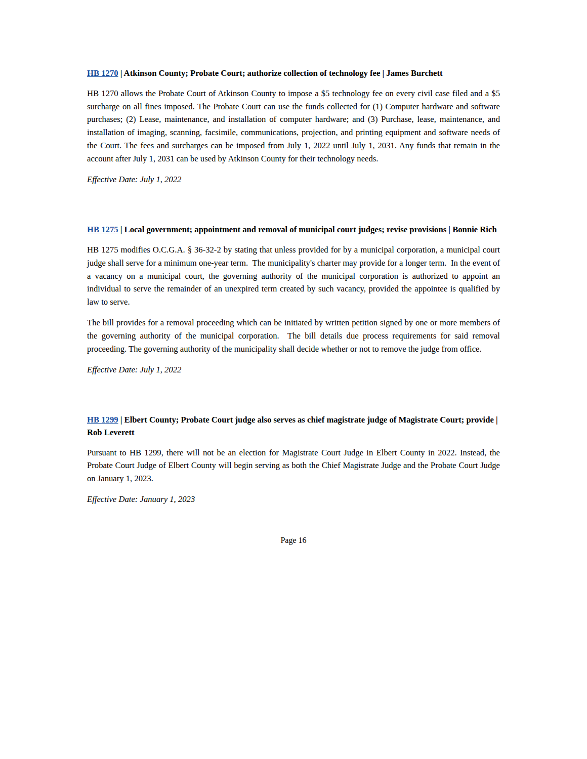HB 1270 | Atkinson County; Probate Court; authorize collection of technology fee | James Burchett
HB 1270 allows the Probate Court of Atkinson County to impose a $5 technology fee on every civil case filed and a $5 surcharge on all fines imposed. The Probate Court can use the funds collected for (1) Computer hardware and software purchases; (2) Lease, maintenance, and installation of computer hardware; and (3) Purchase, lease, maintenance, and installation of imaging, scanning, facsimile, communications, projection, and printing equipment and software needs of the Court. The fees and surcharges can be imposed from July 1, 2022 until July 1, 2031. Any funds that remain in the account after July 1, 2031 can be used by Atkinson County for their technology needs.
Effective Date: July 1, 2022
HB 1275 | Local government; appointment and removal of municipal court judges; revise provisions | Bonnie Rich
HB 1275 modifies O.C.G.A. § 36-32-2 by stating that unless provided for by a municipal corporation, a municipal court judge shall serve for a minimum one-year term. The municipality's charter may provide for a longer term. In the event of a vacancy on a municipal court, the governing authority of the municipal corporation is authorized to appoint an individual to serve the remainder of an unexpired term created by such vacancy, provided the appointee is qualified by law to serve.
The bill provides for a removal proceeding which can be initiated by written petition signed by one or more members of the governing authority of the municipal corporation. The bill details due process requirements for said removal proceeding. The governing authority of the municipality shall decide whether or not to remove the judge from office.
Effective Date: July 1, 2022
HB 1299 | Elbert County; Probate Court judge also serves as chief magistrate judge of Magistrate Court; provide | Rob Leverett
Pursuant to HB 1299, there will not be an election for Magistrate Court Judge in Elbert County in 2022. Instead, the Probate Court Judge of Elbert County will begin serving as both the Chief Magistrate Judge and the Probate Court Judge on January 1, 2023.
Effective Date: January 1, 2023
Page 16